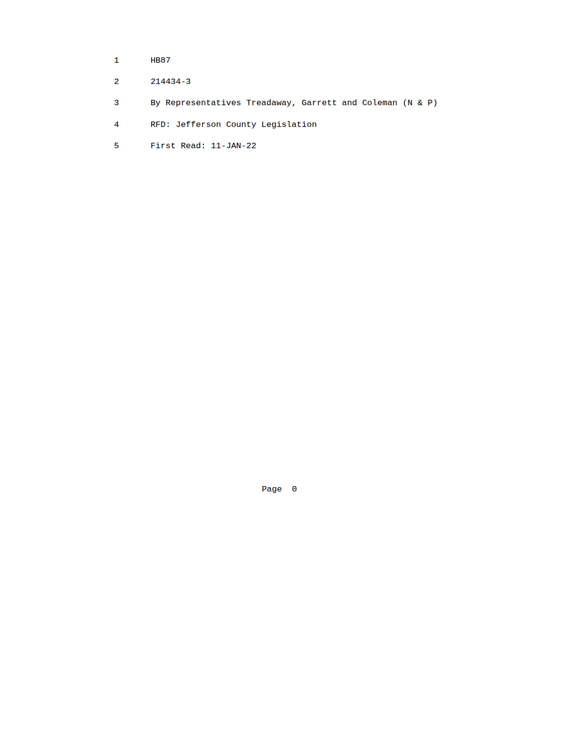1 HB87
2214434-3
3 By Representatives Treadaway, Garrett and Coleman (N & P)
4 RFD: Jefferson County Legislation
5 First Read: 11-JAN-22
Page 0